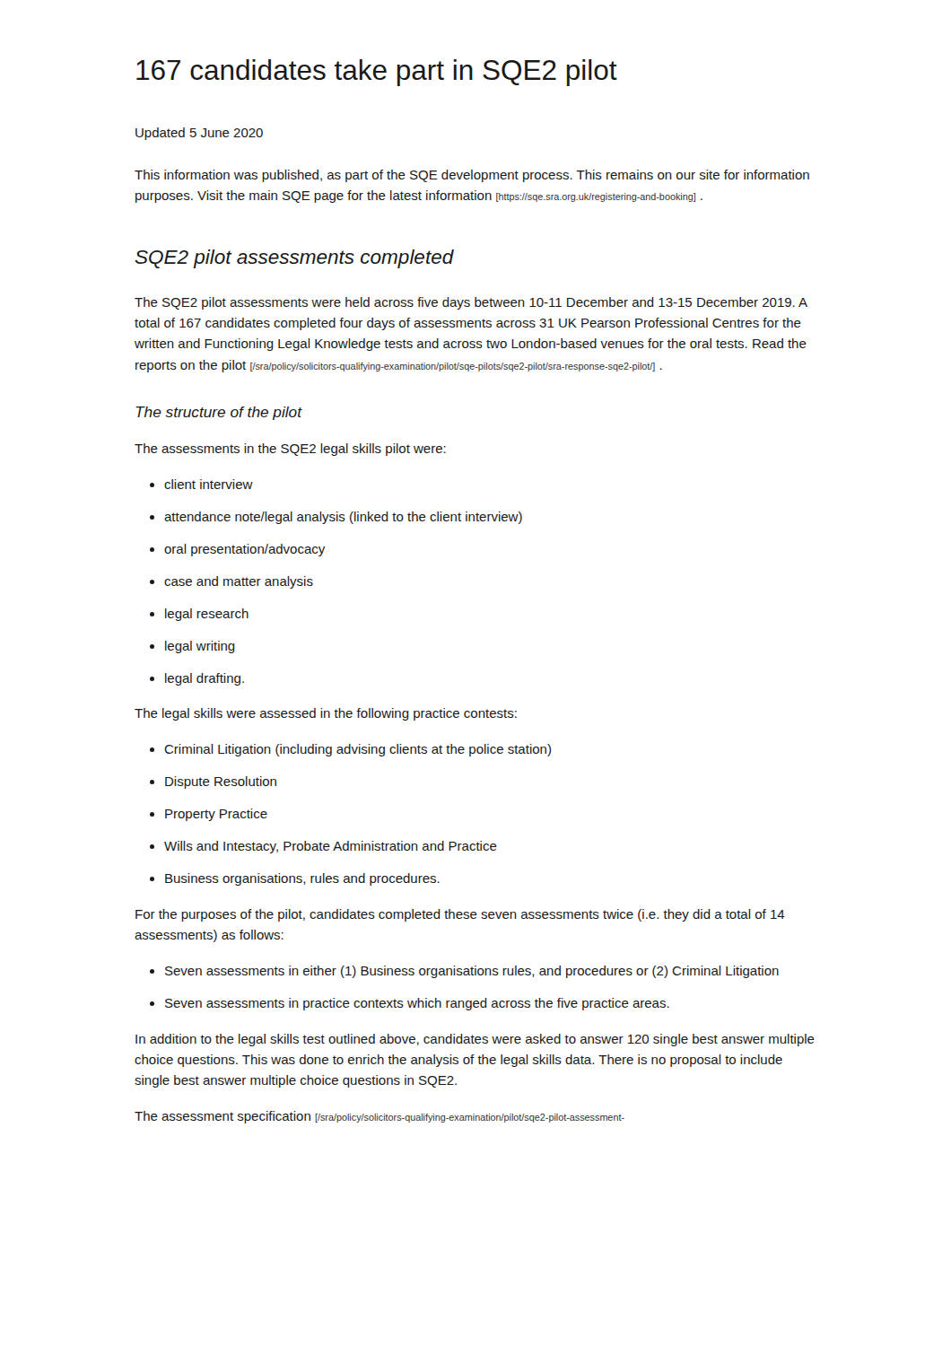167 candidates take part in SQE2 pilot
Updated 5 June 2020
This information was published, as part of the SQE development process. This remains on our site for information purposes. Visit the main SQE page for the latest information [https://sqe.sra.org.uk/registering-and-booking] .
SQE2 pilot assessments completed
The SQE2 pilot assessments were held across five days between 10-11 December and 13-15 December 2019. A total of 167 candidates completed four days of assessments across 31 UK Pearson Professional Centres for the written and Functioning Legal Knowledge tests and across two London-based venues for the oral tests. Read the reports on the pilot [/sra/policy/solicitors-qualifying-examination/pilot/sqe-pilots/sqe2-pilot/sra-response-sqe2-pilot/] .
The structure of the pilot
The assessments in the SQE2 legal skills pilot were:
client interview
attendance note/legal analysis (linked to the client interview)
oral presentation/advocacy
case and matter analysis
legal research
legal writing
legal drafting.
The legal skills were assessed in the following practice contests:
Criminal Litigation (including advising clients at the police station)
Dispute Resolution
Property Practice
Wills and Intestacy, Probate Administration and Practice
Business organisations, rules and procedures.
For the purposes of the pilot, candidates completed these seven assessments twice (i.e. they did a total of 14 assessments) as follows:
Seven assessments in either (1) Business organisations rules, and procedures or (2) Criminal Litigation
Seven assessments in practice contexts which ranged across the five practice areas.
In addition to the legal skills test outlined above, candidates were asked to answer 120 single best answer multiple choice questions. This was done to enrich the analysis of the legal skills data. There is no proposal to include single best answer multiple choice questions in SQE2.
The assessment specification [/sra/policy/solicitors-qualifying-examination/pilot/sqe2-pilot-assessment-